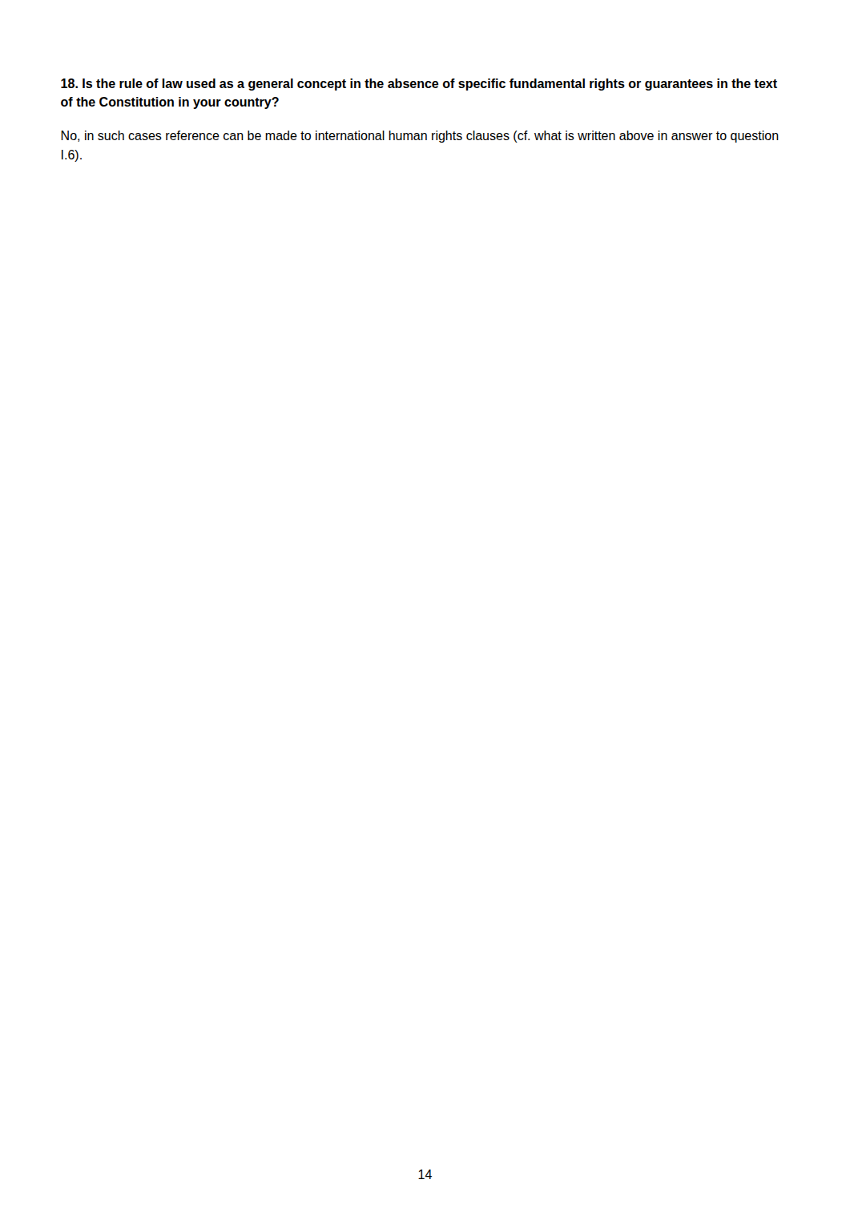18. Is the rule of law used as a general concept in the absence of specific fundamental rights or guarantees in the text of the Constitution in your country?
No, in such cases reference can be made to international human rights clauses (cf. what is written above in answer to question I.6).
14